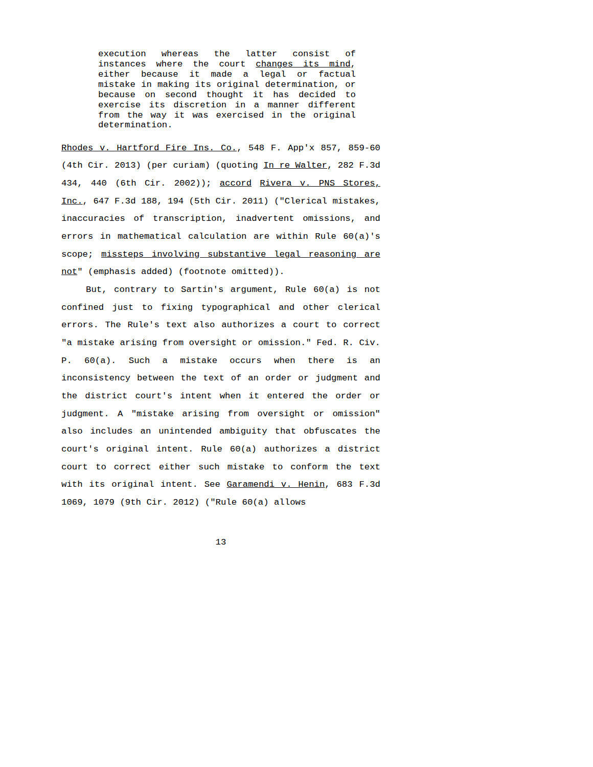execution whereas the latter consist of instances where the court changes its mind, either because it made a legal or factual mistake in making its original determination, or because on second thought it has decided to exercise its discretion in a manner different from the way it was exercised in the original determination.
Rhodes v. Hartford Fire Ins. Co., 548 F. App'x 857, 859-60 (4th Cir. 2013) (per curiam) (quoting In re Walter, 282 F.3d 434, 440 (6th Cir. 2002)); accord Rivera v. PNS Stores, Inc., 647 F.3d 188, 194 (5th Cir. 2011) ("Clerical mistakes, inaccuracies of transcription, inadvertent omissions, and errors in mathematical calculation are within Rule 60(a)'s scope; missteps involving substantive legal reasoning are not" (emphasis added) (footnote omitted)).
But, contrary to Sartin's argument, Rule 60(a) is not confined just to fixing typographical and other clerical errors. The Rule's text also authorizes a court to correct "a mistake arising from oversight or omission." Fed. R. Civ. P. 60(a). Such a mistake occurs when there is an inconsistency between the text of an order or judgment and the district court's intent when it entered the order or judgment. A "mistake arising from oversight or omission" also includes an unintended ambiguity that obfuscates the court's original intent. Rule 60(a) authorizes a district court to correct either such mistake to conform the text with its original intent. See Garamendi v. Henin, 683 F.3d 1069, 1079 (9th Cir. 2012) ("Rule 60(a) allows
13